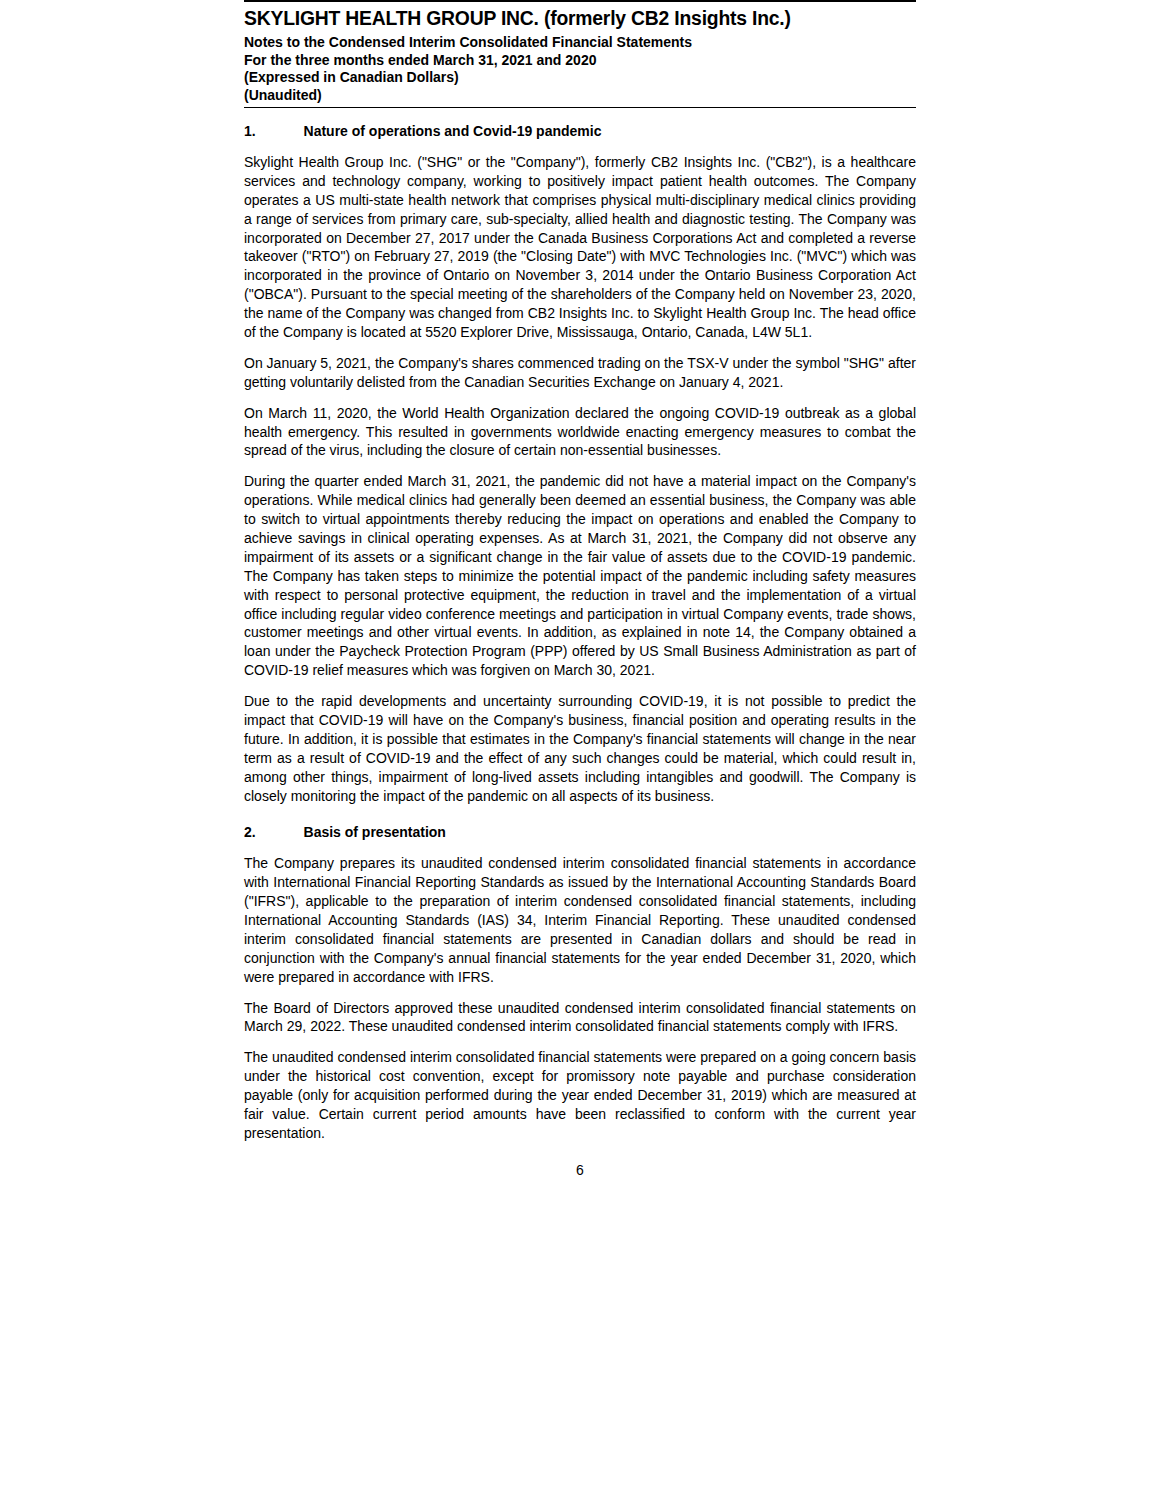SKYLIGHT HEALTH GROUP INC. (formerly CB2 Insights Inc.)
Notes to the Condensed Interim Consolidated Financial Statements
For the three months ended March 31, 2021 and 2020
(Expressed in Canadian Dollars)
(Unaudited)
1. Nature of operations and Covid-19 pandemic
Skylight Health Group Inc. ("SHG" or the "Company"), formerly CB2 Insights Inc. ("CB2"), is a healthcare services and technology company, working to positively impact patient health outcomes. The Company operates a US multi-state health network that comprises physical multi-disciplinary medical clinics providing a range of services from primary care, sub-specialty, allied health and diagnostic testing. The Company was incorporated on December 27, 2017 under the Canada Business Corporations Act and completed a reverse takeover ("RTO") on February 27, 2019 (the "Closing Date") with MVC Technologies Inc. ("MVC") which was incorporated in the province of Ontario on November 3, 2014 under the Ontario Business Corporation Act ("OBCA"). Pursuant to the special meeting of the shareholders of the Company held on November 23, 2020, the name of the Company was changed from CB2 Insights Inc. to Skylight Health Group Inc. The head office of the Company is located at 5520 Explorer Drive, Mississauga, Ontario, Canada, L4W 5L1.
On January 5, 2021, the Company's shares commenced trading on the TSX-V under the symbol "SHG" after getting voluntarily delisted from the Canadian Securities Exchange on January 4, 2021.
On March 11, 2020, the World Health Organization declared the ongoing COVID-19 outbreak as a global health emergency. This resulted in governments worldwide enacting emergency measures to combat the spread of the virus, including the closure of certain non-essential businesses.
During the quarter ended March 31, 2021, the pandemic did not have a material impact on the Company's operations. While medical clinics had generally been deemed an essential business, the Company was able to switch to virtual appointments thereby reducing the impact on operations and enabled the Company to achieve savings in clinical operating expenses. As at March 31, 2021, the Company did not observe any impairment of its assets or a significant change in the fair value of assets due to the COVID-19 pandemic. The Company has taken steps to minimize the potential impact of the pandemic including safety measures with respect to personal protective equipment, the reduction in travel and the implementation of a virtual office including regular video conference meetings and participation in virtual Company events, trade shows, customer meetings and other virtual events. In addition, as explained in note 14, the Company obtained a loan under the Paycheck Protection Program (PPP) offered by US Small Business Administration as part of COVID-19 relief measures which was forgiven on March 30, 2021.
Due to the rapid developments and uncertainty surrounding COVID-19, it is not possible to predict the impact that COVID-19 will have on the Company's business, financial position and operating results in the future. In addition, it is possible that estimates in the Company's financial statements will change in the near term as a result of COVID-19 and the effect of any such changes could be material, which could result in, among other things, impairment of long-lived assets including intangibles and goodwill. The Company is closely monitoring the impact of the pandemic on all aspects of its business.
2. Basis of presentation
The Company prepares its unaudited condensed interim consolidated financial statements in accordance with International Financial Reporting Standards as issued by the International Accounting Standards Board ("IFRS"), applicable to the preparation of interim condensed consolidated financial statements, including International Accounting Standards (IAS) 34, Interim Financial Reporting. These unaudited condensed interim consolidated financial statements are presented in Canadian dollars and should be read in conjunction with the Company's annual financial statements for the year ended December 31, 2020, which were prepared in accordance with IFRS.
The Board of Directors approved these unaudited condensed interim consolidated financial statements on March 29, 2022. These unaudited condensed interim consolidated financial statements comply with IFRS.
The unaudited condensed interim consolidated financial statements were prepared on a going concern basis under the historical cost convention, except for promissory note payable and purchase consideration payable (only for acquisition performed during the year ended December 31, 2019) which are measured at fair value. Certain current period amounts have been reclassified to conform with the current year presentation.
6